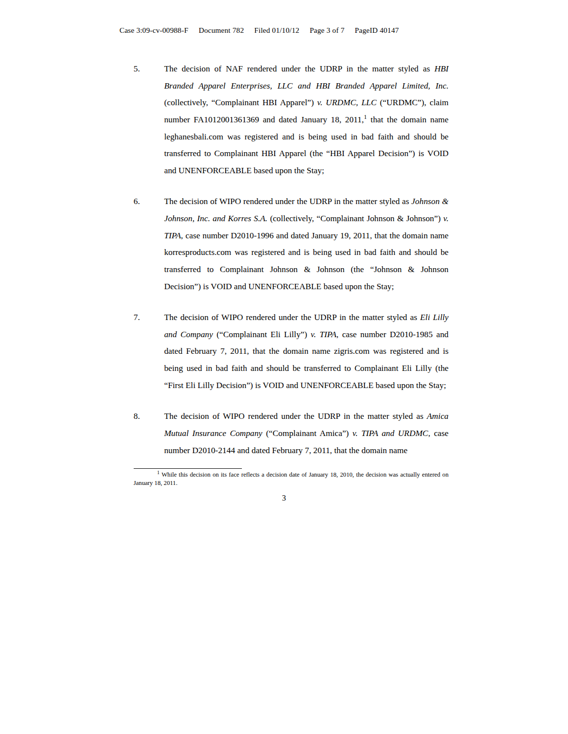Case 3:09-cv-00988-F Document 782 Filed 01/10/12 Page 3 of 7 PageID 40147
5. The decision of NAF rendered under the UDRP in the matter styled as HBI Branded Apparel Enterprises, LLC and HBI Branded Apparel Limited, Inc. (collectively, “Complainant HBI Apparel”) v. URDMC, LLC (“URDMC”), claim number FA1012001361369 and dated January 18, 2011,1 that the domain name leghanesbali.com was registered and is being used in bad faith and should be transferred to Complainant HBI Apparel (the “HBI Apparel Decision”) is VOID and UNENFORCEABLE based upon the Stay;
6. The decision of WIPO rendered under the UDRP in the matter styled as Johnson & Johnson, Inc. and Korres S.A. (collectively, “Complainant Johnson & Johnson”) v. TIPA, case number D2010-1996 and dated January 19, 2011, that the domain name korresproducts.com was registered and is being used in bad faith and should be transferred to Complainant Johnson & Johnson (the “Johnson & Johnson Decision”) is VOID and UNENFORCEABLE based upon the Stay;
7. The decision of WIPO rendered under the UDRP in the matter styled as Eli Lilly and Company (“Complainant Eli Lilly”) v. TIPA, case number D2010-1985 and dated February 7, 2011, that the domain name zigris.com was registered and is being used in bad faith and should be transferred to Complainant Eli Lilly (the “First Eli Lilly Decision”) is VOID and UNENFORCEABLE based upon the Stay;
8. The decision of WIPO rendered under the UDRP in the matter styled as Amica Mutual Insurance Company (“Complainant Amica”) v. TIPA and URDMC, case number D2010-2144 and dated February 7, 2011, that the domain name
1 While this decision on its face reflects a decision date of January 18, 2010, the decision was actually entered on January 18, 2011.
3